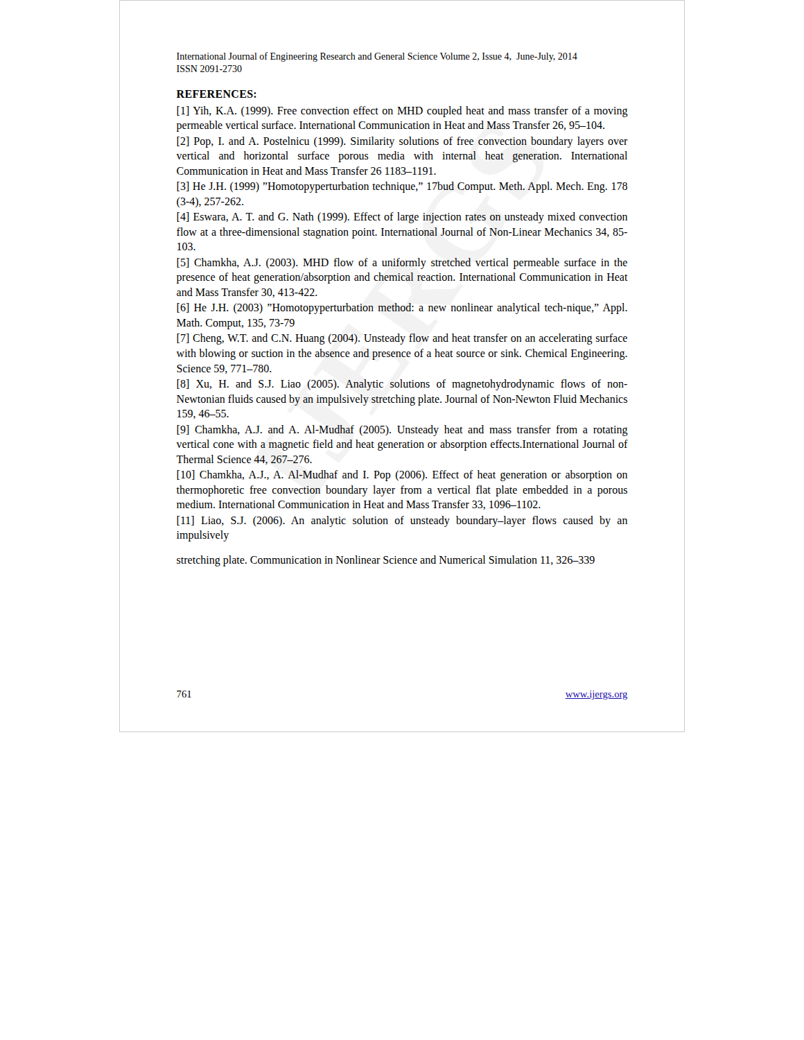IJERGS
International Journal of Engineering Research and General Science Volume 2, Issue 4, June-July, 2014
ISSN 2091-2730
REFERENCES:
[1] Yih, K.A. (1999). Free convection effect on MHD coupled heat and mass transfer of a moving permeable vertical surface. International Communication in Heat and Mass Transfer 26, 95–104.
[2] Pop, I. and A. Postelnicu (1999). Similarity solutions of free convection boundary layers over vertical and horizontal surface porous media with internal heat generation. International Communication in Heat and Mass Transfer 26 1183–1191.
[3] He J.H. (1999) ”Homotopyperturbation technique,” 17bud Comput. Meth. Appl. Mech. Eng. 178 (3-4), 257-262.
[4] Eswara, A. T. and G. Nath (1999). Effect of large injection rates on unsteady mixed convection flow at a three-dimensional stagnation point. International Journal of Non-Linear Mechanics 34, 85-103.
[5] Chamkha, A.J. (2003). MHD flow of a uniformly stretched vertical permeable surface in the presence of heat generation/absorption and chemical reaction. International Communication in Heat and Mass Transfer 30, 413-422.
[6] He J.H. (2003) ”Homotopyperturbation method: a new nonlinear analytical tech-nique,” Appl. Math. Comput, 135, 73-79
[7] Cheng, W.T. and C.N. Huang (2004). Unsteady flow and heat transfer on an accelerating surface with blowing or suction in the absence and presence of a heat source or sink. Chemical Engineering. Science 59, 771–780.
[8] Xu, H. and S.J. Liao (2005). Analytic solutions of magnetohydrodynamic flows of non- Newtonian fluids caused by an impulsively stretching plate. Journal of Non-Newton Fluid Mechanics 159, 46–55.
[9] Chamkha, A.J. and A. Al-Mudhaf (2005). Unsteady heat and mass transfer from a rotating vertical cone with a magnetic field and heat generation or absorption effects.International Journal of Thermal Science 44, 267–276.
[10] Chamkha, A.J., A. Al-Mudhaf and I. Pop (2006). Effect of heat generation or absorption on thermophoretic free convection boundary layer from a vertical flat plate embedded in a porous medium. International Communication in Heat and Mass Transfer 33, 1096–1102.
[11] Liao, S.J. (2006). An analytic solution of unsteady boundary–layer flows caused by an impulsively
stretching plate. Communication in Nonlinear Science and Numerical Simulation 11, 326–339
761 www.ijergs.org